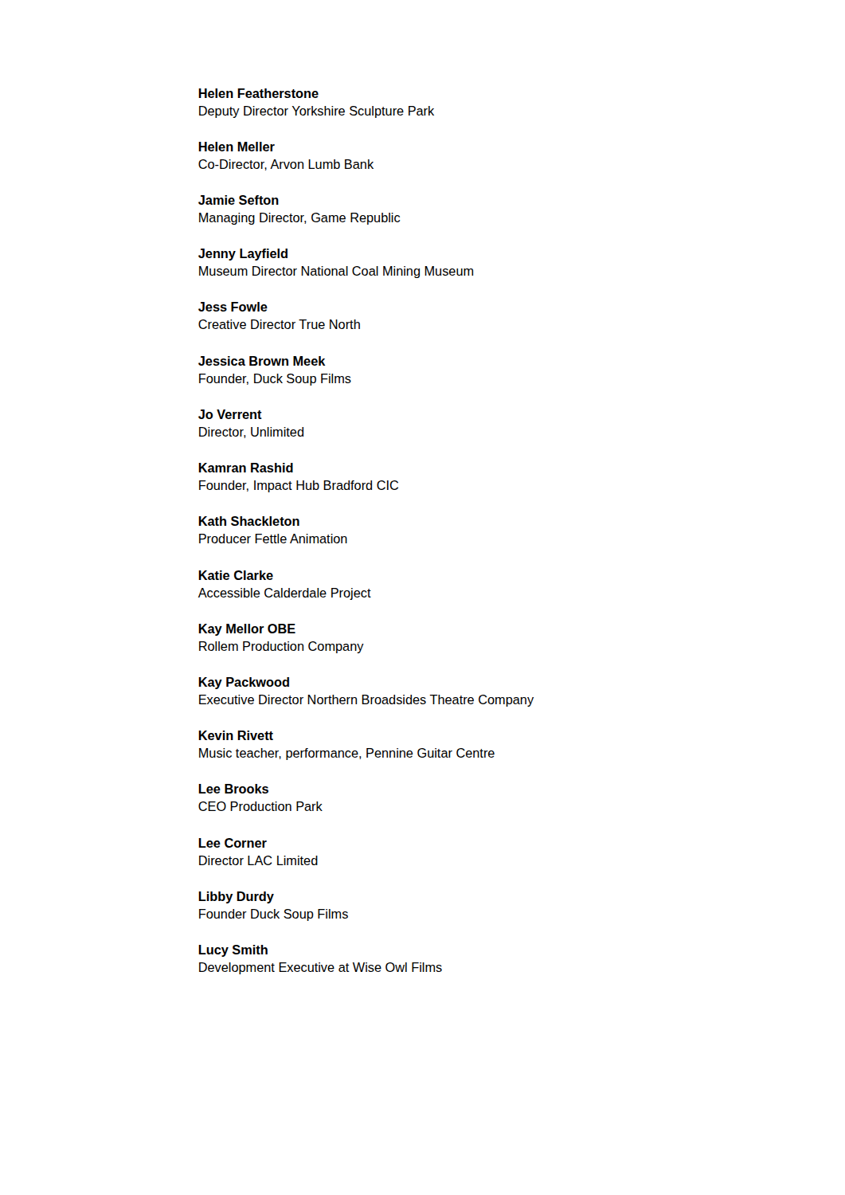Helen Featherstone
Deputy Director Yorkshire Sculpture Park
Helen Meller
Co-Director, Arvon Lumb Bank
Jamie Sefton
Managing Director, Game Republic
Jenny Layfield
Museum Director National Coal Mining Museum
Jess Fowle
Creative Director True North
Jessica Brown Meek
Founder, Duck Soup Films
Jo Verrent
Director, Unlimited
Kamran Rashid
Founder, Impact Hub Bradford CIC
Kath Shackleton
Producer Fettle Animation
Katie Clarke
Accessible Calderdale Project
Kay Mellor OBE
Rollem Production Company
Kay Packwood
Executive Director Northern Broadsides Theatre Company
Kevin Rivett
Music teacher, performance, Pennine Guitar Centre
Lee Brooks
CEO Production Park
Lee Corner
Director LAC Limited
Libby Durdy
Founder Duck Soup Films
Lucy Smith
Development Executive at Wise Owl Films